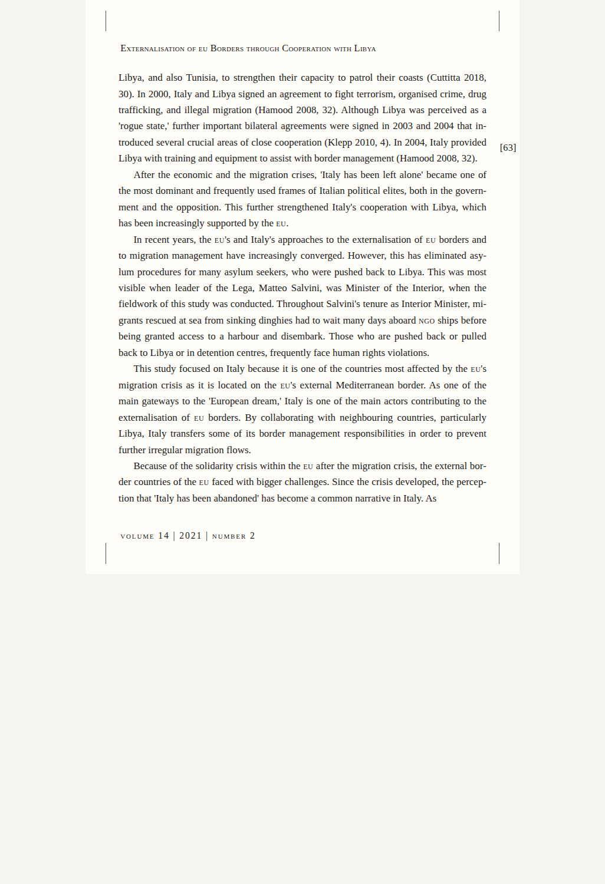Externalisation of eu Borders through Cooperation with Libya
[63]
Libya, and also Tunisia, to strengthen their capacity to patrol their coasts (Cuttitta 2018, 30). In 2000, Italy and Libya signed an agreement to fight terrorism, organised crime, drug trafficking, and illegal migration (Hamood 2008, 32). Although Libya was perceived as a 'rogue state,' further important bilateral agreements were signed in 2003 and 2004 that introduced several crucial areas of close cooperation (Klepp 2010, 4). In 2004, Italy provided Libya with training and equipment to assist with border management (Hamood 2008, 32).
After the economic and the migration crises, 'Italy has been left alone' became one of the most dominant and frequently used frames of Italian political elites, both in the government and the opposition. This further strengthened Italy's cooperation with Libya, which has been increasingly supported by the eu.
In recent years, the eu's and Italy's approaches to the externalisation of eu borders and to migration management have increasingly converged. However, this has eliminated asylum procedures for many asylum seekers, who were pushed back to Libya. This was most visible when leader of the Lega, Matteo Salvini, was Minister of the Interior, when the fieldwork of this study was conducted. Throughout Salvini's tenure as Interior Minister, migrants rescued at sea from sinking dinghies had to wait many days aboard ngo ships before being granted access to a harbour and disembark. Those who are pushed back or pulled back to Libya or in detention centres, frequently face human rights violations.
This study focused on Italy because it is one of the countries most affected by the eu's migration crisis as it is located on the eu's external Mediterranean border. As one of the main gateways to the 'European dream,' Italy is one of the main actors contributing to the externalisation of eu borders. By collaborating with neighbouring countries, particularly Libya, Italy transfers some of its border management responsibilities in order to prevent further irregular migration flows.
Because of the solidarity crisis within the eu after the migration crisis, the external border countries of the eu faced with bigger challenges. Since the crisis developed, the perception that 'Italy has been abandoned' has become a common narrative in Italy. As
volume 14 | 2021 | number 2